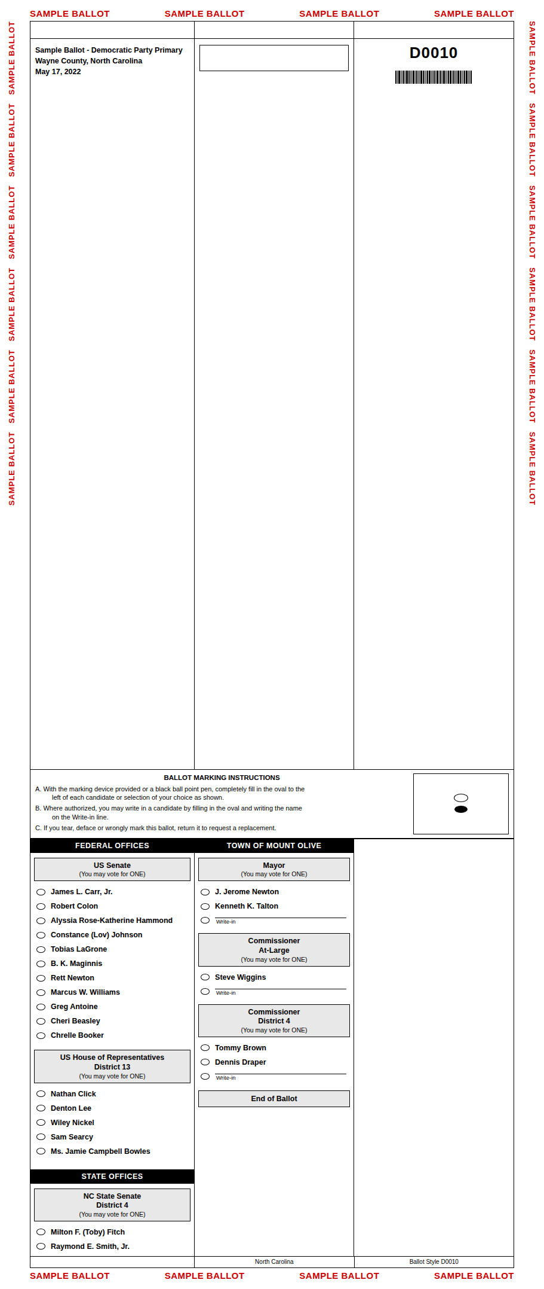SAMPLE BALLOT SAMPLE BALLOT SAMPLE BALLOT SAMPLE BALLOT
SAMPLE BALLOT SAMPLE BALLOT SAMPLE BALLOT SAMPLE BALLOT SAMPLE BALLOT SAMPLE BALLOT
SAMPLE BALLOT SAMPLE BALLOT SAMPLE BALLOT SAMPLE BALLOT SAMPLE BALLOT SAMPLE BALLOT
Sample Ballot - Democratic Party Primary
Wayne County, North Carolina
May 17, 2022
D0010
BALLOT MARKING INSTRUCTIONS
A. With the marking device provided or a black ball point pen, completely fill in the oval to the left of each candidate or selection of your choice as shown.
B. Where authorized, you may write in a candidate by filling in the oval and writing the name on the Write-in line.
C. If you tear, deface or wrongly mark this ballot, return it to request a replacement.
FEDERAL OFFICES
US Senate
(You may vote for ONE)
James L. Carr, Jr.
Robert Colon
Alyssia Rose-Katherine Hammond
Constance (Lov) Johnson
Tobias LaGrone
B. K. Maginnis
Rett Newton
Marcus W. Williams
Greg Antoine
Cheri Beasley
Chrelle Booker
US House of Representatives
District 13
(You may vote for ONE)
Nathan Click
Denton Lee
Wiley Nickel
Sam Searcy
Ms. Jamie Campbell Bowles
STATE OFFICES
NC State Senate
District 4
(You may vote for ONE)
Milton F. (Toby) Fitch
Raymond E. Smith, Jr.
TOWN OF MOUNT OLIVE
Mayor
(You may vote for ONE)
J. Jerome Newton
Kenneth K. Talton
Write-in
Commissioner
At-Large
(You may vote for ONE)
Steve Wiggins
Write-in
Commissioner
District 4
(You may vote for ONE)
Tommy Brown
Dennis Draper
Write-in
End of Ballot
North Carolina
Ballot Style D0010
SAMPLE BALLOT SAMPLE BALLOT SAMPLE BALLOT SAMPLE BALLOT